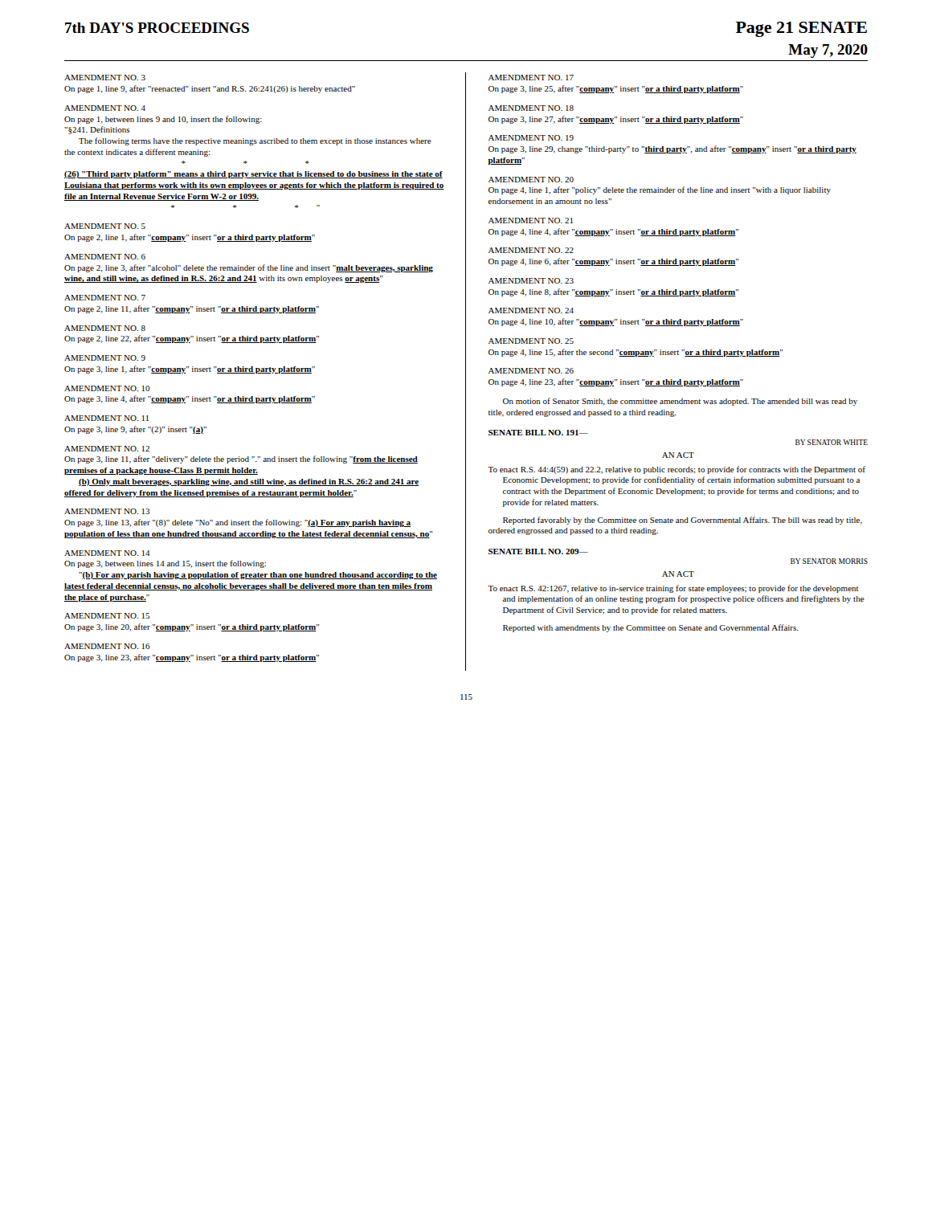7th DAY'S PROCEEDINGS
Page 21 SENATE
May 7, 2020
AMENDMENT NO. 3
On page 1, line 9, after "reenacted" insert "and R.S. 26:241(26) is hereby enacted"
AMENDMENT NO. 4
On page 1, between lines 9 and 10, insert the following:
"§241. Definitions
The following terms have the respective meanings ascribed to them except in those instances where the context indicates a different meaning:
* * *
(26) "Third party platform" means a third party service that is licensed to do business in the state of Louisiana that performs work with its own employees or agents for which the platform is required to file an Internal Revenue Service Form W-2 or 1099.
* * *"
AMENDMENT NO. 5
On page 2, line 1, after "company" insert "or a third party platform"
AMENDMENT NO. 6
On page 2, line 3, after "alcohol" delete the remainder of the line and insert "malt beverages, sparkling wine, and still wine, as defined in R.S. 26:2 and 241 with its own employees or agents"
AMENDMENT NO. 7
On page 2, line 11, after "company" insert "or a third party platform"
AMENDMENT NO. 8
On page 2, line 22, after "company" insert "or a third party platform"
AMENDMENT NO. 9
On page 3, line 1, after "company" insert "or a third party platform"
AMENDMENT NO. 10
On page 3, line 4, after "company" insert "or a third party platform"
AMENDMENT NO. 11
On page 3, line 9, after "(2)" insert "(a)"
AMENDMENT NO. 12
On page 3, line 11, after "delivery" delete the period "." and insert the following "from the licensed premises of a package house-Class B permit holder.
(b) Only malt beverages, sparkling wine, and still wine, as defined in R.S. 26:2 and 241 are offered for delivery from the licensed premises of a restaurant permit holder."
AMENDMENT NO. 13
On page 3, line 13, after "(8)" delete "No" and insert the following: "(a) For any parish having a population of less than one hundred thousand according to the latest federal decennial census, no"
AMENDMENT NO. 14
On page 3, between lines 14 and 15, insert the following:
"(b) For any parish having a population of greater than one hundred thousand according to the latest federal decennial census, no alcoholic beverages shall be delivered more than ten miles from the place of purchase."
AMENDMENT NO. 15
On page 3, line 20, after "company" insert "or a third party platform"
AMENDMENT NO. 16
On page 3, line 23, after "company" insert "or a third party platform"
AMENDMENT NO. 17
On page 3, line 25, after "company" insert "or a third party platform"
AMENDMENT NO. 18
On page 3, line 27, after "company" insert "or a third party platform"
AMENDMENT NO. 19
On page 3, line 29, change "third-party" to "third party", and after "company" insert "or a third party platform"
AMENDMENT NO. 20
On page 4, line 1, after "policy" delete the remainder of the line and insert "with a liquor liability endorsement in an amount no less"
AMENDMENT NO. 21
On page 4, line 4, after "company" insert "or a third party platform"
AMENDMENT NO. 22
On page 4, line 6, after "company" insert "or a third party platform"
AMENDMENT NO. 23
On page 4, line 8, after "company" insert "or a third party platform"
AMENDMENT NO. 24
On page 4, line 10, after "company" insert "or a third party platform"
AMENDMENT NO. 25
On page 4, line 15, after the second "company" insert "or a third party platform"
AMENDMENT NO. 26
On page 4, line 23, after "company" insert "or a third party platform"
On motion of Senator Smith, the committee amendment was adopted. The amended bill was read by title, ordered engrossed and passed to a third reading.
SENATE BILL NO. 191—
BY SENATOR WHITE
AN ACT
To enact R.S. 44:4(59) and 22.2, relative to public records; to provide for contracts with the Department of Economic Development; to provide for confidentiality of certain information submitted pursuant to a contract with the Department of Economic Development; to provide for terms and conditions; and to provide for related matters.
Reported favorably by the Committee on Senate and Governmental Affairs. The bill was read by title, ordered engrossed and passed to a third reading.
SENATE BILL NO. 209—
BY SENATOR MORRIS
AN ACT
To enact R.S. 42:1267, relative to in-service training for state employees; to provide for the development and implementation of an online testing program for prospective police officers and firefighters by the Department of Civil Service; and to provide for related matters.
Reported with amendments by the Committee on Senate and Governmental Affairs.
115